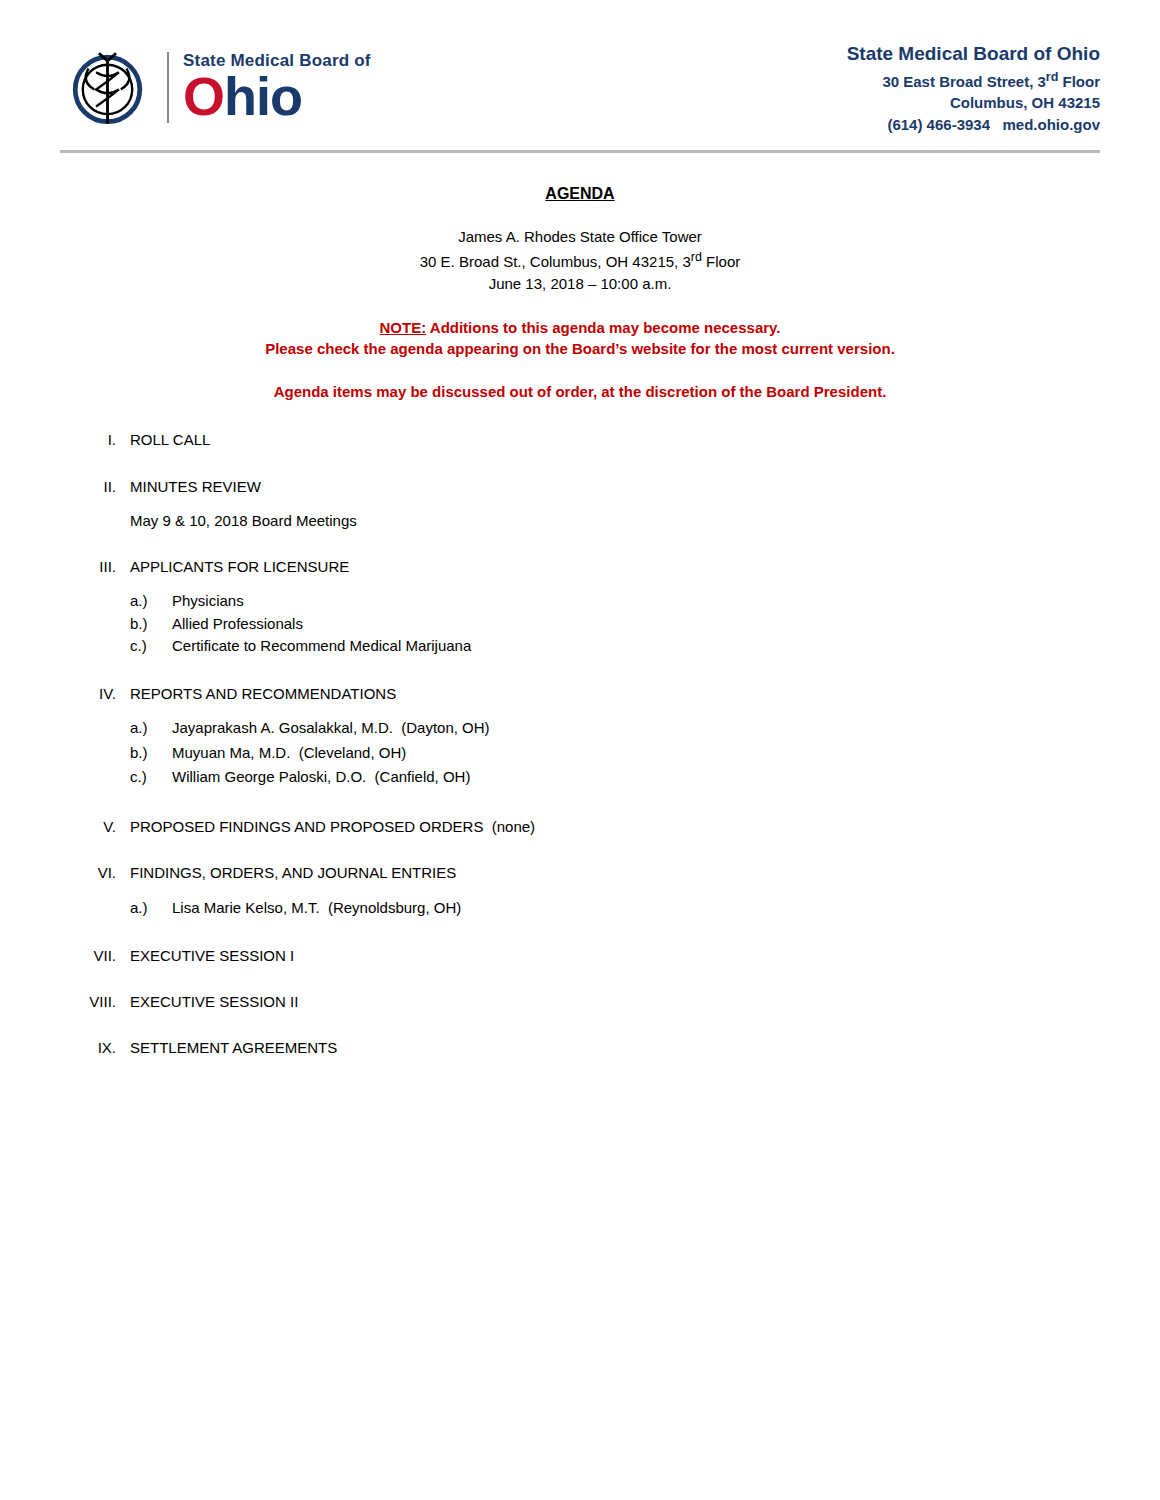State Medical Board of
Ohio
State Medical Board of Ohio
30 East Broad Street, 3rd Floor
Columbus, OH 43215
(614) 466-3934 med.ohio.gov
AGENDA
James A. Rhodes State Office Tower
30 E. Broad St., Columbus, OH 43215, 3rd Floor
June 13, 2018 – 10:00 a.m.
NOTE: Additions to this agenda may become necessary.
Please check the agenda appearing on the Board’s website for the most current version.
Agenda items may be discussed out of order, at the discretion of the Board President.
I.
ROLL CALL
II.
MINUTES REVIEW
May 9 & 10, 2018 Board Meetings
III.
APPLICANTS FOR LICENSURE
a.) Physicians
b.) Allied Professionals
c.) Certificate to Recommend Medical Marijuana
IV.
REPORTS AND RECOMMENDATIONS
a.) Jayaprakash A. Gosalakkal, M.D. (Dayton, OH)
b.) Muyuan Ma, M.D. (Cleveland, OH)
c.) William George Paloski, D.O. (Canfield, OH)
V.
PROPOSED FINDINGS AND PROPOSED ORDERS (none)
VI.
FINDINGS, ORDERS, AND JOURNAL ENTRIES
a.) Lisa Marie Kelso, M.T. (Reynoldsburg, OH)
VII.
EXECUTIVE SESSION I
VIII.
EXECUTIVE SESSION II
IX.
SETTLEMENT AGREEMENTS